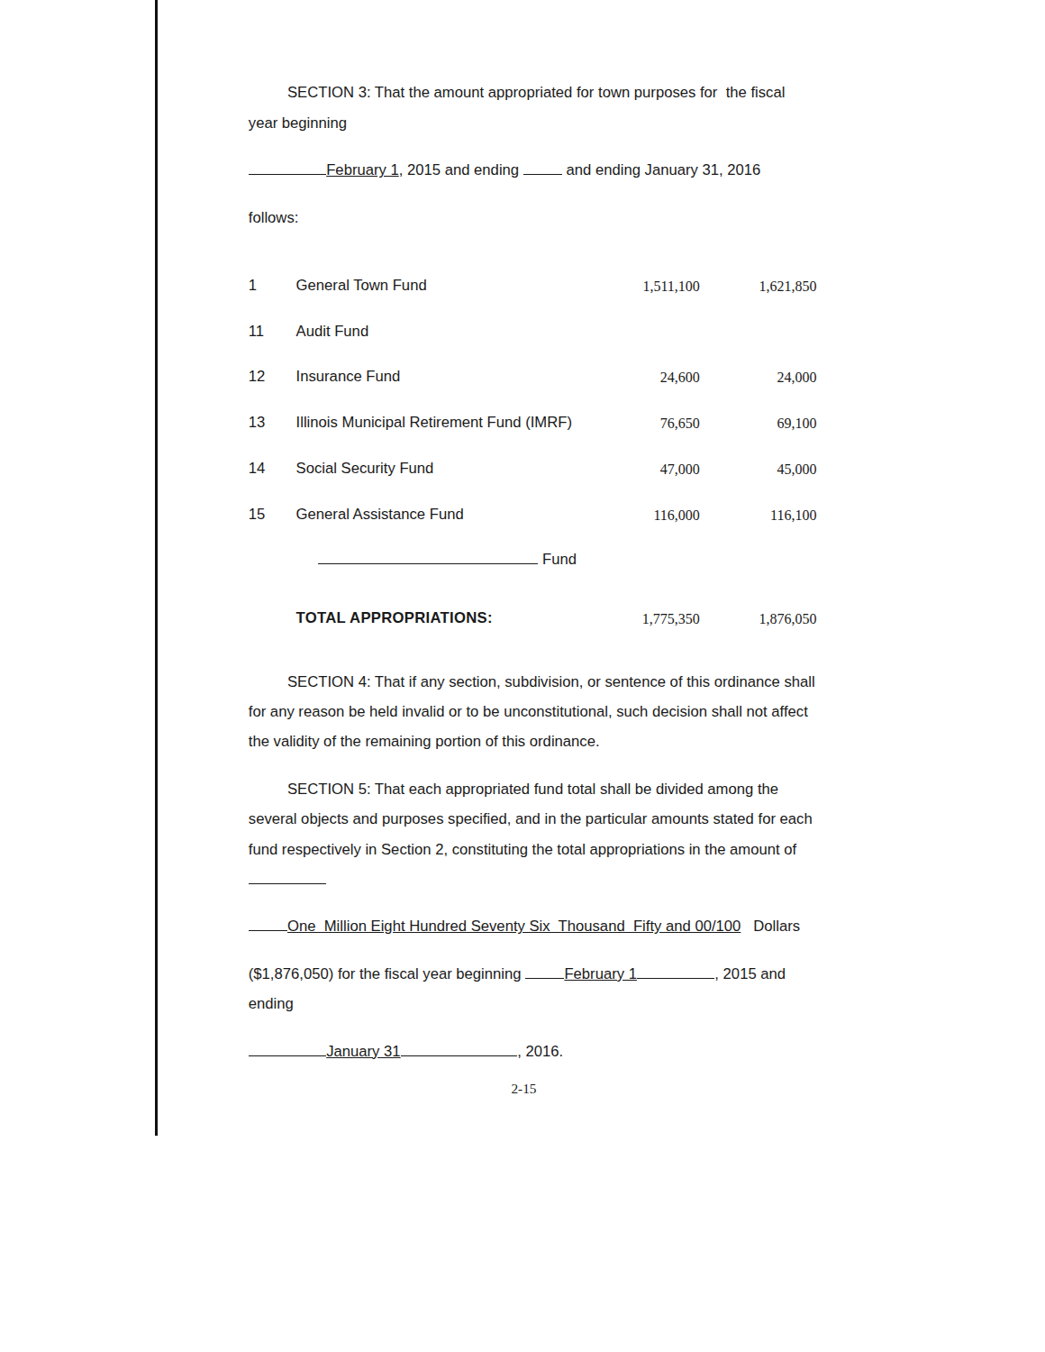SECTION 3: That the amount appropriated for town purposes for the fiscal year beginning
February 1, 2015 and ending and ending January 31, 2016
follows:
| 1 | General Town Fund | 1,511,100 | 1,621,850 |
| 11 | Audit Fund | | |
| 12 | Insurance Fund | 24,600 | 24,000 |
| 13 | Illinois Municipal Retirement Fund (IMRF) | 76,650 | 69,100 |
| 14 | Social Security Fund | 47,000 | 45,000 |
| 15 | General Assistance Fund | 116,000 | 116,100 |
| | Fund | | |
| | TOTAL APPROPRIATIONS: | 1,775,350 | 1,876,050 |
SECTION 4: That if any section, subdivision, or sentence of this ordinance shall for any reason be held invalid or to be unconstitutional, such decision shall not affect the validity of the remaining portion of this ordinance.
SECTION 5: That each appropriated fund total shall be divided among the several objects and purposes specified, and in the particular amounts stated for each fund respectively in Section 2, constituting the total appropriations in the amount of
One Million Eight Hundred Seventy Six Thousand Fifty and 00/100 Dollars
($1,876,050) for the fiscal year beginning February 1 , 2015 and ending
January 31 , 2016.
2-15